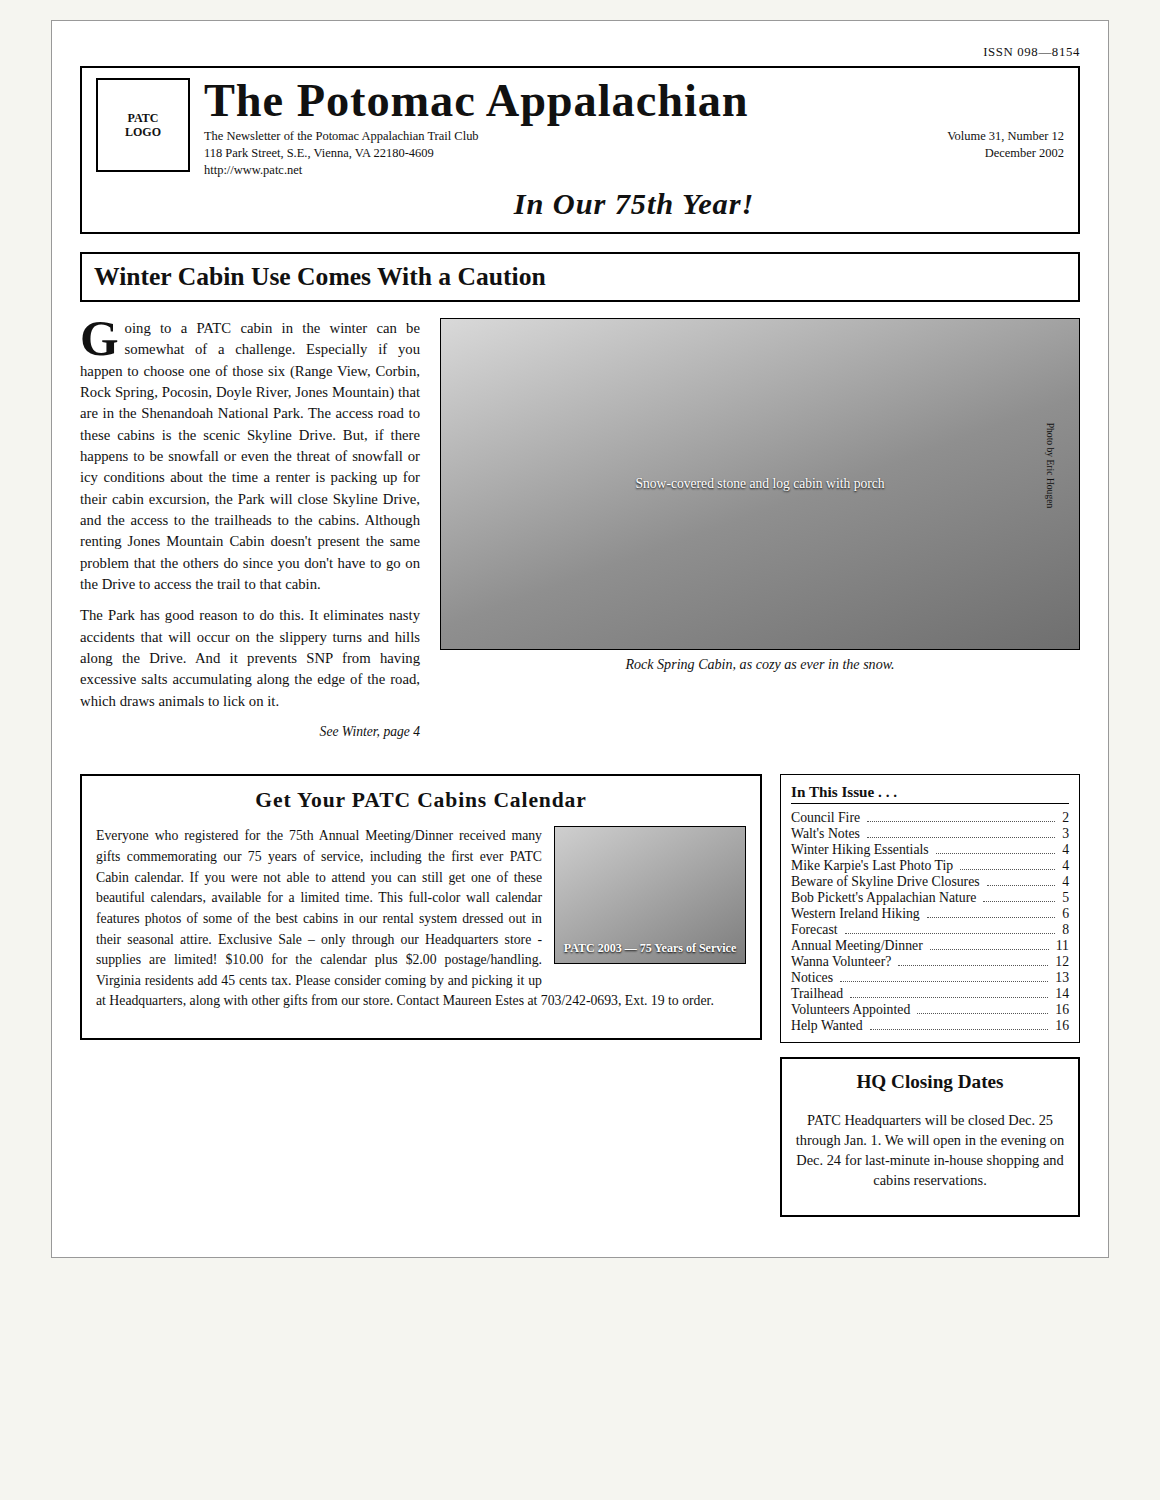ISSN 098—8154
PATC
LOGO
The Potomac Appalachian
The Newsletter of the Potomac Appalachian Trail Club
118 Park Street, S.E., Vienna, VA 22180-4609
http://www.patc.net
Volume 31, Number 12
December 2002
In Our 75th Year!
Winter Cabin Use Comes With a Caution
Going to a PATC cabin in the winter can be somewhat of a challenge. Especially if you happen to choose one of those six (Range View, Corbin, Rock Spring, Pocosin, Doyle River, Jones Mountain) that are in the Shenandoah National Park. The access road to these cabins is the scenic Skyline Drive. But, if there happens to be snowfall or even the threat of snowfall or icy conditions about the time a renter is packing up for their cabin excursion, the Park will close Skyline Drive, and the access to the trailheads to the cabins. Although renting Jones Mountain Cabin doesn't present the same problem that the others do since you don't have to go on the Drive to access the trail to that cabin.
The Park has good reason to do this. It eliminates nasty accidents that will occur on the slippery turns and hills along the Drive. And it prevents SNP from having excessive salts accumulating along the edge of the road, which draws animals to lick on it.
See Winter, page 4
Snow-covered stone and log cabin with porch
Photo by Eric Hougen
Rock Spring Cabin, as cozy as ever in the snow.
Get Your PATC Cabins Calendar
PATC 2003 — 75 Years of Service
Everyone who registered for the 75th Annual Meeting/Dinner received many gifts commemorating our 75 years of service, including the first ever PATC Cabin calendar. If you were not able to attend you can still get one of these beautiful calendars, available for a limited time. This full-color wall calendar features photos of some of the best cabins in our rental system dressed out in their seasonal attire. Exclusive Sale – only through our Headquarters store - supplies are limited! $10.00 for the calendar plus $2.00 postage/handling. Virginia residents add 45 cents tax. Please consider coming by and picking it up at Headquarters, along with other gifts from our store. Contact Maureen Estes at 703/242-0693, Ext. 19 to order.
In This Issue . . .
Council Fire 2
Walt's Notes 3
Winter Hiking Essentials 4
Mike Karpie's Last Photo Tip 4
Beware of Skyline Drive Closures 4
Bob Pickett's Appalachian Nature 5
Western Ireland Hiking 6
Forecast 8
Annual Meeting/Dinner 11
Wanna Volunteer? 12
Notices 13
Trailhead 14
Volunteers Appointed 16
Help Wanted 16
HQ Closing Dates
PATC Headquarters will be closed Dec. 25 through Jan. 1. We will open in the evening on Dec. 24 for last-minute in-house shopping and cabins reservations.